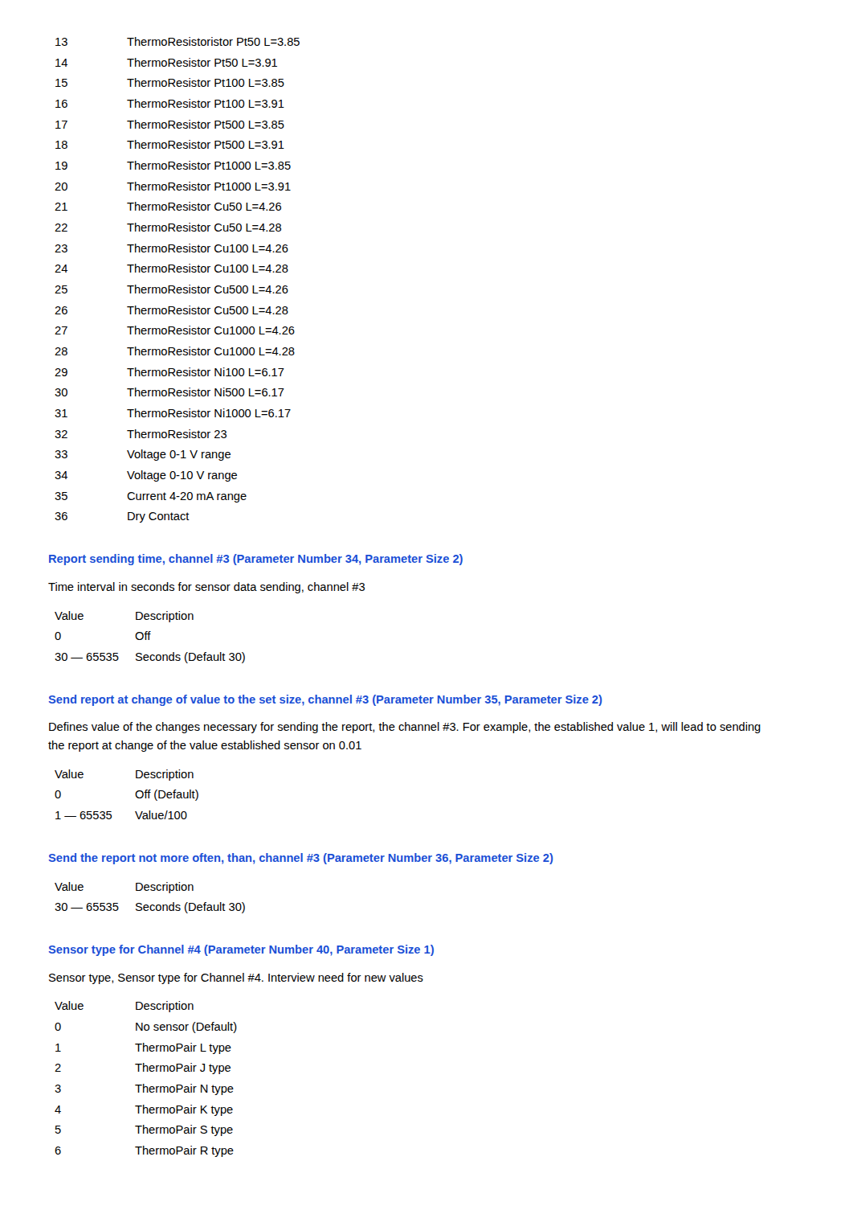| 13 | ThermoResistoristor Pt50 L=3.85 |
| 14 | ThermoResistor Pt50 L=3.91 |
| 15 | ThermoResistor Pt100 L=3.85 |
| 16 | ThermoResistor Pt100 L=3.91 |
| 17 | ThermoResistor Pt500 L=3.85 |
| 18 | ThermoResistor Pt500 L=3.91 |
| 19 | ThermoResistor Pt1000 L=3.85 |
| 20 | ThermoResistor Pt1000 L=3.91 |
| 21 | ThermoResistor Cu50 L=4.26 |
| 22 | ThermoResistor Cu50 L=4.28 |
| 23 | ThermoResistor Cu100 L=4.26 |
| 24 | ThermoResistor Cu100 L=4.28 |
| 25 | ThermoResistor Cu500 L=4.26 |
| 26 | ThermoResistor Cu500 L=4.28 |
| 27 | ThermoResistor Cu1000 L=4.26 |
| 28 | ThermoResistor Cu1000 L=4.28 |
| 29 | ThermoResistor Ni100 L=6.17 |
| 30 | ThermoResistor Ni500 L=6.17 |
| 31 | ThermoResistor Ni1000 L=6.17 |
| 32 | ThermoResistor 23 |
| 33 | Voltage 0-1 V range |
| 34 | Voltage 0-10 V range |
| 35 | Current 4-20 mA range |
| 36 | Dry Contact |
Report sending time, channel #3 (Parameter Number 34, Parameter Size 2)
Time interval in seconds for sensor data sending, channel #3
| Value | Description |
| 0 | Off |
| 30 — 65535 | Seconds (Default 30) |
Send report at change of value to the set size, channel #3 (Parameter Number 35, Parameter Size 2)
Defines value of the changes necessary for sending the report, the channel #3. For example, the established value 1, will lead to sending the report at change of the value established sensor on 0.01
| Value | Description |
| 0 | Off (Default) |
| 1 — 65535 | Value/100 |
Send the report not more often, than, channel #3 (Parameter Number 36, Parameter Size 2)
| Value | Description |
| 30 — 65535 | Seconds (Default 30) |
Sensor type for Channel #4 (Parameter Number 40, Parameter Size 1)
Sensor type, Sensor type for Channel #4. Interview need for new values
| Value | Description |
| 0 | No sensor (Default) |
| 1 | ThermoPair L type |
| 2 | ThermoPair J type |
| 3 | ThermoPair N type |
| 4 | ThermoPair K type |
| 5 | ThermoPair S type |
| 6 | ThermoPair R type |